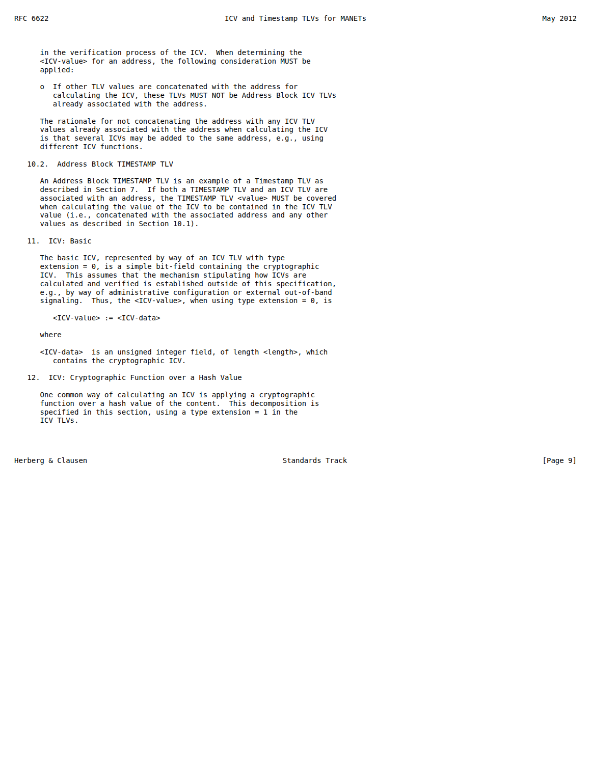RFC 6622 ICV and Timestamp TLVs for MANETs May 2012
in the verification process of the ICV. When determining the <ICV-value> for an address, the following consideration MUST be applied: o If other TLV values are concatenated with the address for calculating the ICV, these TLVs MUST NOT be Address Block ICV TLVs already associated with the address. The rationale for not concatenating the address with any ICV TLV values already associated with the address when calculating the ICV is that several ICVs may be added to the same address, e.g., using different ICV functions. 10.2. Address Block TIMESTAMP TLV An Address Block TIMESTAMP TLV is an example of a Timestamp TLV as described in Section 7. If both a TIMESTAMP TLV and an ICV TLV are associated with an address, the TIMESTAMP TLV <value> MUST be covered when calculating the value of the ICV to be contained in the ICV TLV value (i.e., concatenated with the associated address and any other values as described in Section 10.1). 11. ICV: Basic The basic ICV, represented by way of an ICV TLV with type extension = 0, is a simple bit-field containing the cryptographic ICV. This assumes that the mechanism stipulating how ICVs are calculated and verified is established outside of this specification, e.g., by way of administrative configuration or external out-of-band signaling. Thus, the <ICV-value>, when using type extension = 0, is <ICV-value> := <ICV-data> where <ICV-data> is an unsigned integer field, of length <length>, which contains the cryptographic ICV. 12. ICV: Cryptographic Function over a Hash Value One common way of calculating an ICV is applying a cryptographic function over a hash value of the content. This decomposition is specified in this section, using a type extension = 1 in the ICV TLVs.
Herberg & Clausen Standards Track[Page 9]